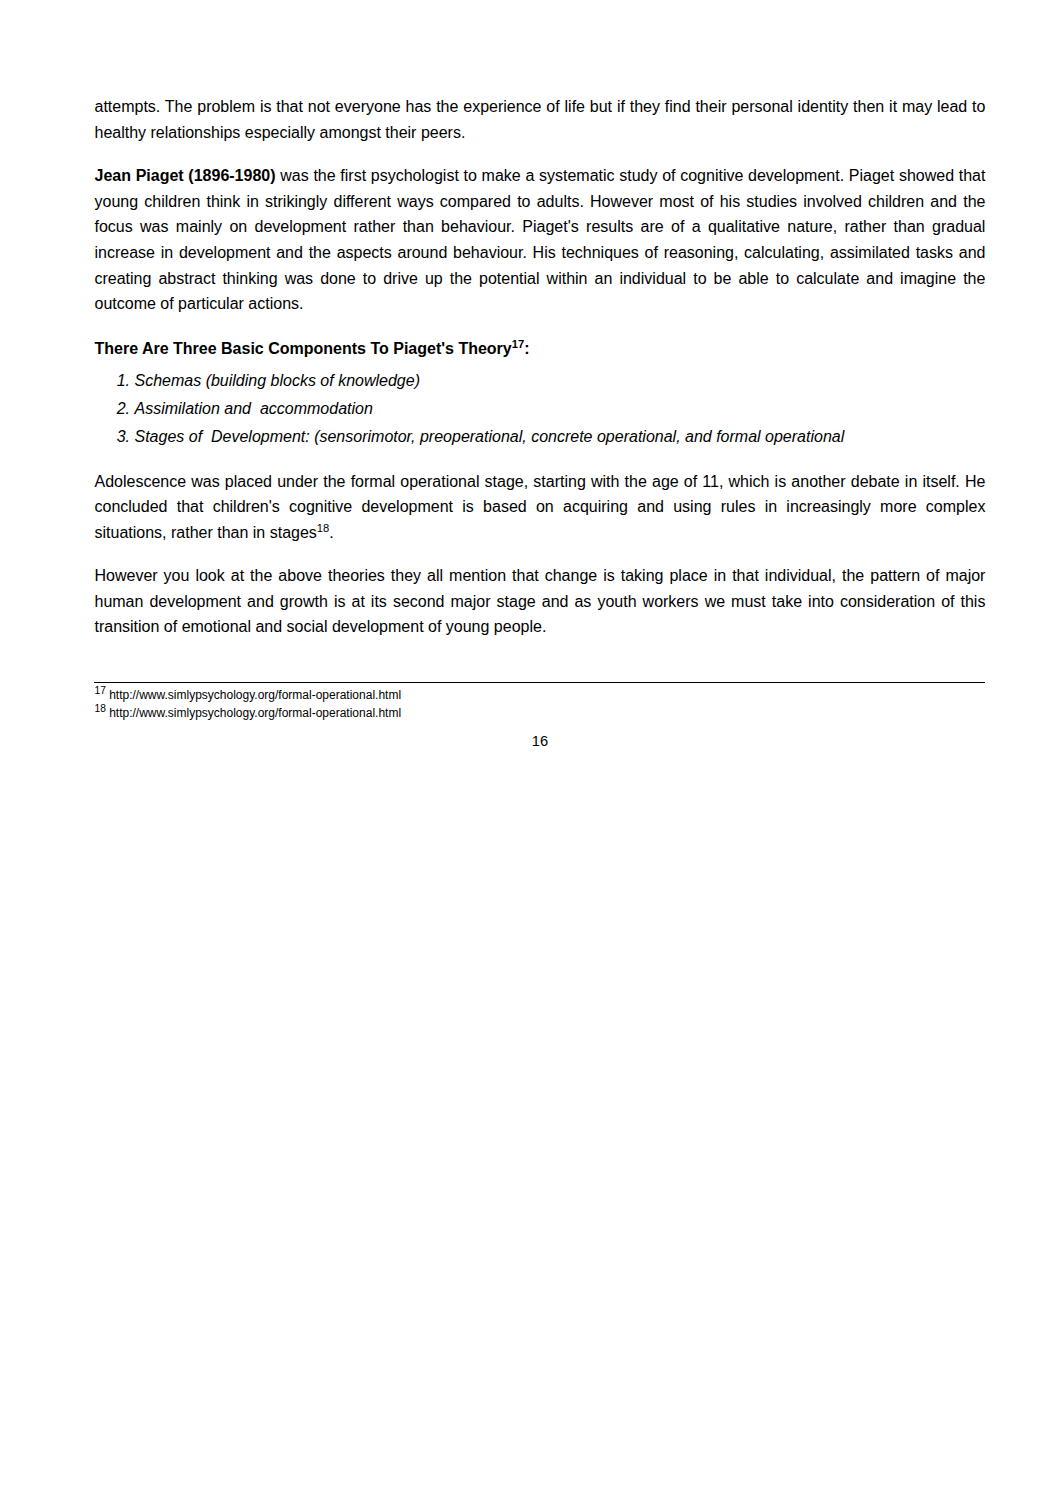attempts. The problem is that not everyone has the experience of life but if they find their personal identity then it may lead to healthy relationships especially amongst their peers.
Jean Piaget (1896-1980) was the first psychologist to make a systematic study of cognitive development. Piaget showed that young children think in strikingly different ways compared to adults. However most of his studies involved children and the focus was mainly on development rather than behaviour. Piaget's results are of a qualitative nature, rather than gradual increase in development and the aspects around behaviour. His techniques of reasoning, calculating, assimilated tasks and creating abstract thinking was done to drive up the potential within an individual to be able to calculate and imagine the outcome of particular actions.
There Are Three Basic Components To Piaget's Theory17:
Schemas (building blocks of knowledge)
Assimilation and accommodation
Stages of Development: (sensorimotor, preoperational, concrete operational, and formal operational
Adolescence was placed under the formal operational stage, starting with the age of 11, which is another debate in itself. He concluded that children's cognitive development is based on acquiring and using rules in increasingly more complex situations, rather than in stages18.
However you look at the above theories they all mention that change is taking place in that individual, the pattern of major human development and growth is at its second major stage and as youth workers we must take into consideration of this transition of emotional and social development of young people.
17 http://www.simlypsychology.org/formal-operational.html
18 http://www.simlypsychology.org/formal-operational.html
16